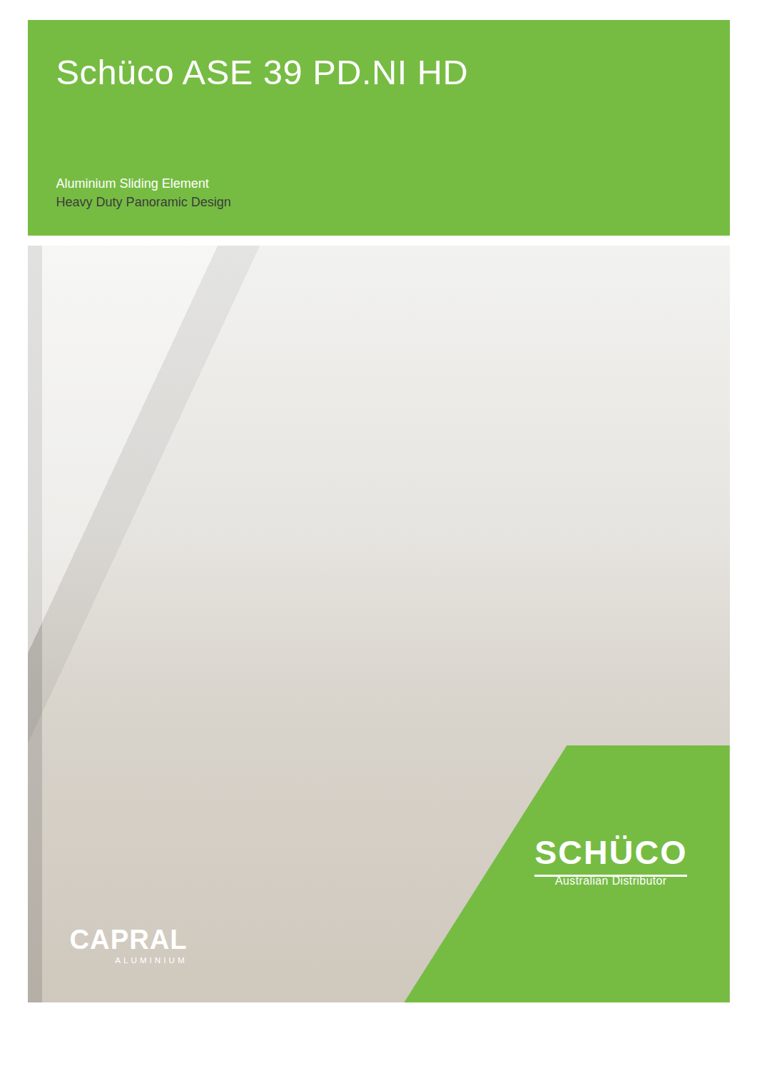Schüco ASE 39 PD.NI HD
Aluminium Sliding Element Heavy Duty Panoramic Design
SCHÜCO
Australian Distributor
CAPRAL ALUMINIUM